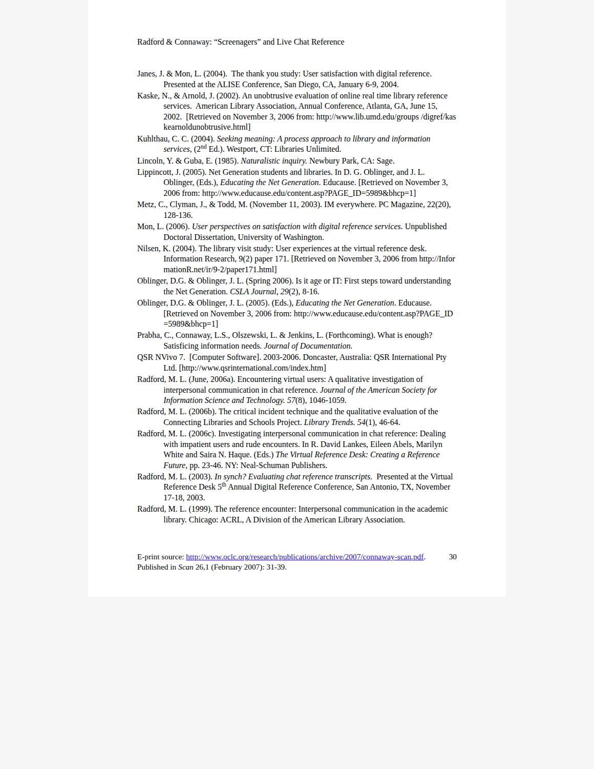Radford & Connaway: “Screenagers” and Live Chat Reference
Janes, J. & Mon, L. (2004). The thank you study: User satisfaction with digital reference. Presented at the ALISE Conference, San Diego, CA, January 6-9, 2004.
Kaske, N., & Arnold, J. (2002). An unobtrusive evaluation of online real time library reference services. American Library Association, Annual Conference, Atlanta, GA, June 15, 2002. [Retrieved on November 3, 2006 from: http://www.lib.umd.edu/groups /digref/kaskearnoldunobtrusive.html]
Kuhlthau, C. C. (2004). Seeking meaning: A process approach to library and information services, (2nd Ed.). Westport, CT: Libraries Unlimited.
Lincoln, Y. & Guba, E. (1985). Naturalistic inquiry. Newbury Park, CA: Sage.
Lippincott, J. (2005). Net Generation students and libraries. In D. G. Oblinger, and J. L. Oblinger, (Eds.), Educating the Net Generation. Educause. [Retrieved on November 3, 2006 from: http://www.educause.edu/content.asp?PAGE_ID=5989&bhcp=1]
Metz, C., Clyman, J., & Todd, M. (November 11, 2003). IM everywhere. PC Magazine, 22(20), 128-136.
Mon, L. (2006). User perspectives on satisfaction with digital reference services. Unpublished Doctoral Dissertation, University of Washington.
Nilsen, K. (2004). The library visit study: User experiences at the virtual reference desk. Information Research, 9(2) paper 171. [Retrieved on November 3, 2006 from http://InformationR.net/ir/9-2/paper171.html]
Oblinger, D.G. & Oblinger, J. L. (Spring 2006). Is it age or IT: First steps toward understanding the Net Generation. CSLA Journal, 29(2), 8-16.
Oblinger, D.G. & Oblinger, J. L. (2005). (Eds.), Educating the Net Generation. Educause. [Retrieved on November 3, 2006 from: http://www.educause.edu/content.asp?PAGE_ID=5989&bhcp=1]
Prabha, C., Connaway, L.S., Olszewski, L. & Jenkins, L. (Forthcoming). What is enough? Satisficing information needs. Journal of Documentation.
QSR NVivo 7. [Computer Software]. 2003-2006. Doncaster, Australia: QSR International Pty Ltd. [http://www.qsrinternational.com/index.htm]
Radford, M. L. (June, 2006a). Encountering virtual users: A qualitative investigation of interpersonal communication in chat reference. Journal of the American Society for Information Science and Technology. 57(8), 1046-1059.
Radford, M. L. (2006b). The critical incident technique and the qualitative evaluation of the Connecting Libraries and Schools Project. Library Trends. 54(1), 46-64.
Radford, M. L. (2006c). Investigating interpersonal communication in chat reference: Dealing with impatient users and rude encounters. In R. David Lankes, Eileen Abels, Marilyn White and Saira N. Haque. (Eds.) The Virtual Reference Desk: Creating a Reference Future, pp. 23-46. NY: Neal-Schuman Publishers.
Radford, M. L. (2003). In synch? Evaluating chat reference transcripts. Presented at the Virtual Reference Desk 5th Annual Digital Reference Conference, San Antonio, TX, November 17-18, 2003.
Radford, M. L. (1999). The reference encounter: Interpersonal communication in the academic library. Chicago: ACRL, A Division of the American Library Association.
30 E-print source: http://www.oclc.org/research/publications/archive/2007/connaway-scan.pdf. Published in Scan 26,1 (February 2007): 31-39.